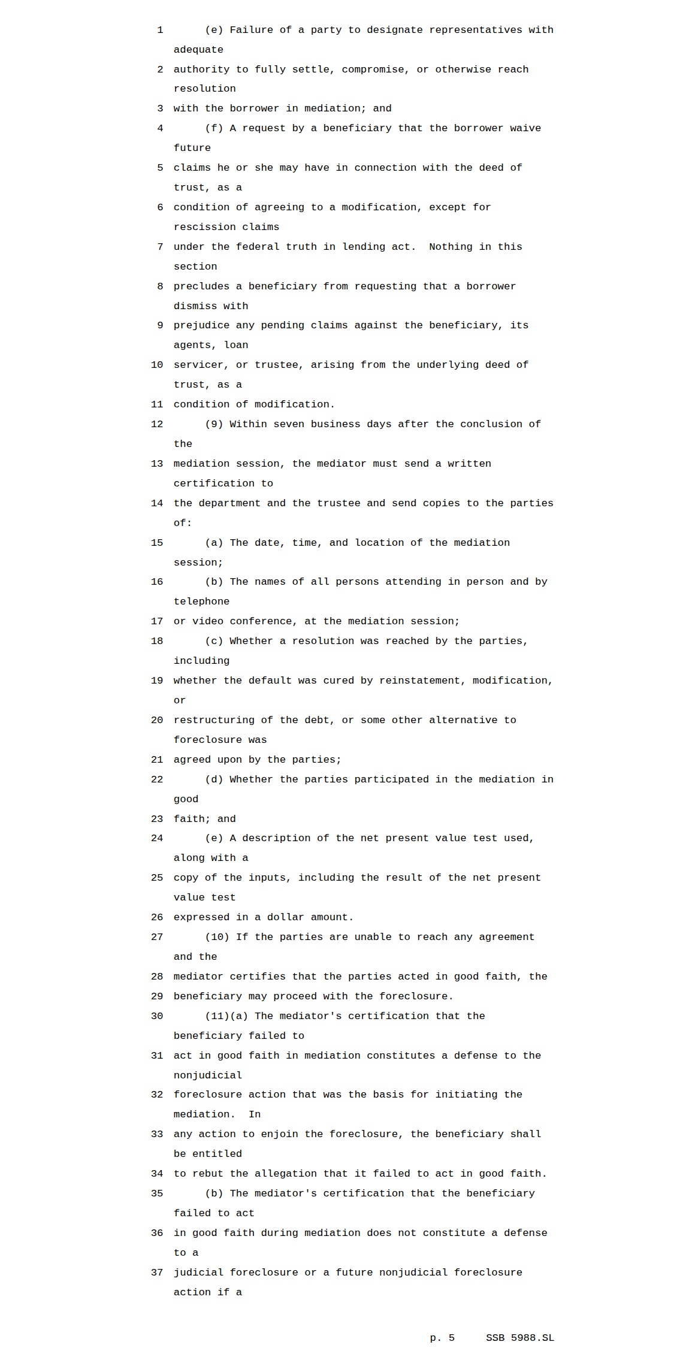(e) Failure of a party to designate representatives with adequate
authority to fully settle, compromise, or otherwise reach resolution
with the borrower in mediation; and
(f) A request by a beneficiary that the borrower waive future
claims he or she may have in connection with the deed of trust, as a
condition of agreeing to a modification, except for rescission claims
under the federal truth in lending act. Nothing in this section
precludes a beneficiary from requesting that a borrower dismiss with
prejudice any pending claims against the beneficiary, its agents, loan
servicer, or trustee, arising from the underlying deed of trust, as a
condition of modification.
(9) Within seven business days after the conclusion of the
mediation session, the mediator must send a written certification to
the department and the trustee and send copies to the parties of:
(a) The date, time, and location of the mediation session;
(b) The names of all persons attending in person and by telephone
or video conference, at the mediation session;
(c) Whether a resolution was reached by the parties, including
whether the default was cured by reinstatement, modification, or
restructuring of the debt, or some other alternative to foreclosure was
agreed upon by the parties;
(d) Whether the parties participated in the mediation in good
faith; and
(e) A description of the net present value test used, along with a
copy of the inputs, including the result of the net present value test
expressed in a dollar amount.
(10) If the parties are unable to reach any agreement and the
mediator certifies that the parties acted in good faith, the
beneficiary may proceed with the foreclosure.
(11)(a) The mediator's certification that the beneficiary failed to
act in good faith in mediation constitutes a defense to the nonjudicial
foreclosure action that was the basis for initiating the mediation. In
any action to enjoin the foreclosure, the beneficiary shall be entitled
to rebut the allegation that it failed to act in good faith.
(b) The mediator's certification that the beneficiary failed to act
in good faith during mediation does not constitute a defense to a
judicial foreclosure or a future nonjudicial foreclosure action if a
p. 5 SSB 5988.SL